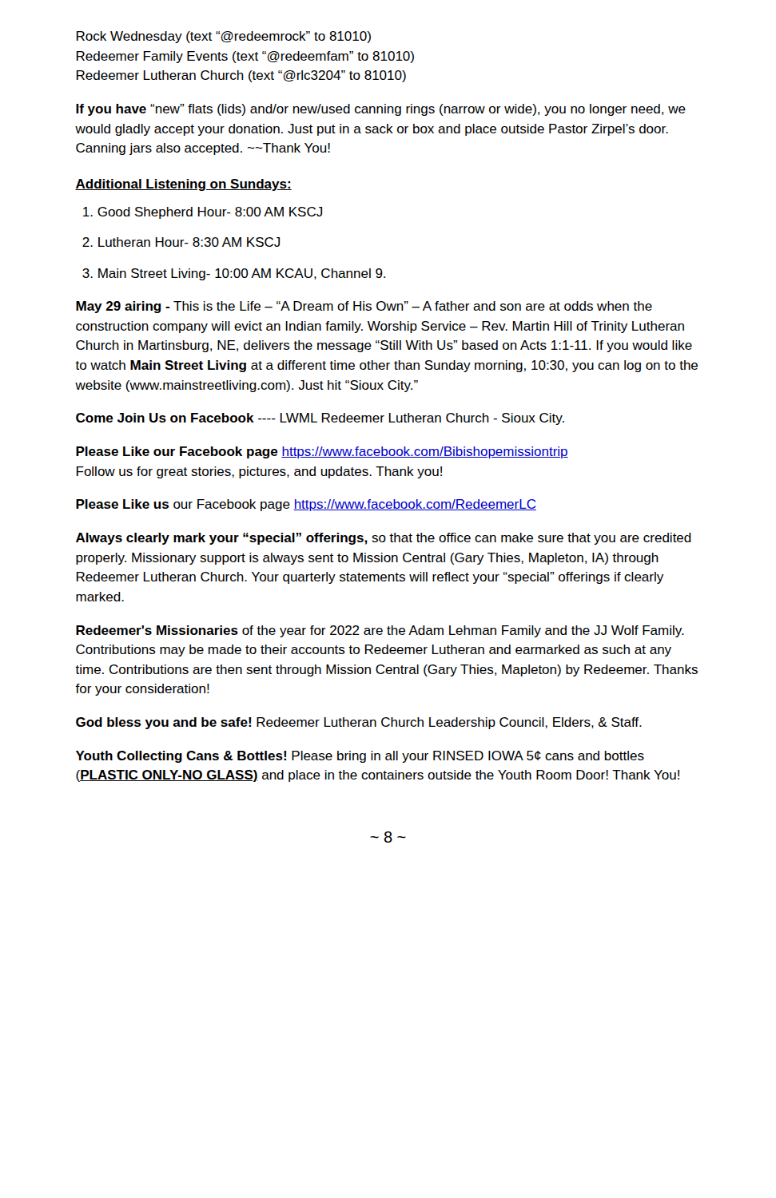Rock Wednesday (text “@redeemrock” to 81010)
Redeemer Family Events (text “@redeemfam” to 81010)
Redeemer Lutheran Church (text “@rlc3204” to 81010)
If you have “new” flats (lids) and/or new/used canning rings (narrow or wide), you no longer need, we would gladly accept your donation. Just put in a sack or box and place outside Pastor Zirpel’s door. Canning jars also accepted. ~~Thank You!
Additional Listening on Sundays:
Good Shepherd Hour- 8:00 AM KSCJ
Lutheran Hour- 8:30 AM KSCJ
Main Street Living- 10:00 AM KCAU, Channel 9.
May 29 airing - This is the Life – “A Dream of His Own” – A father and son are at odds when the construction company will evict an Indian family. Worship Service – Rev. Martin Hill of Trinity Lutheran Church in Martinsburg, NE, delivers the message “Still With Us” based on Acts 1:1-11. If you would like to watch Main Street Living at a different time other than Sunday morning, 10:30, you can log on to the website (www.mainstreetliving.com). Just hit “Sioux City.”
Come Join Us on Facebook ---- LWML Redeemer Lutheran Church - Sioux City.
Please Like our Facebook page https://www.facebook.com/Bibishopemissiontrip
Follow us for great stories, pictures, and updates. Thank you!
Please Like us our Facebook page https://www.facebook.com/RedeemerLC
Always clearly mark your “special” offerings, so that the office can make sure that you are credited properly. Missionary support is always sent to Mission Central (Gary Thies, Mapleton, IA) through Redeemer Lutheran Church. Your quarterly statements will reflect your “special” offerings if clearly marked.
Redeemer's Missionaries of the year for 2022 are the Adam Lehman Family and the JJ Wolf Family. Contributions may be made to their accounts to Redeemer Lutheran and earmarked as such at any time. Contributions are then sent through Mission Central (Gary Thies, Mapleton) by Redeemer. Thanks for your consideration!
God bless you and be safe! Redeemer Lutheran Church Leadership Council, Elders, & Staff.
Youth Collecting Cans & Bottles! Please bring in all your RINSED IOWA 5¢ cans and bottles (PLASTIC ONLY-NO GLASS) and place in the containers outside the Youth Room Door! Thank You!
~ 8 ~